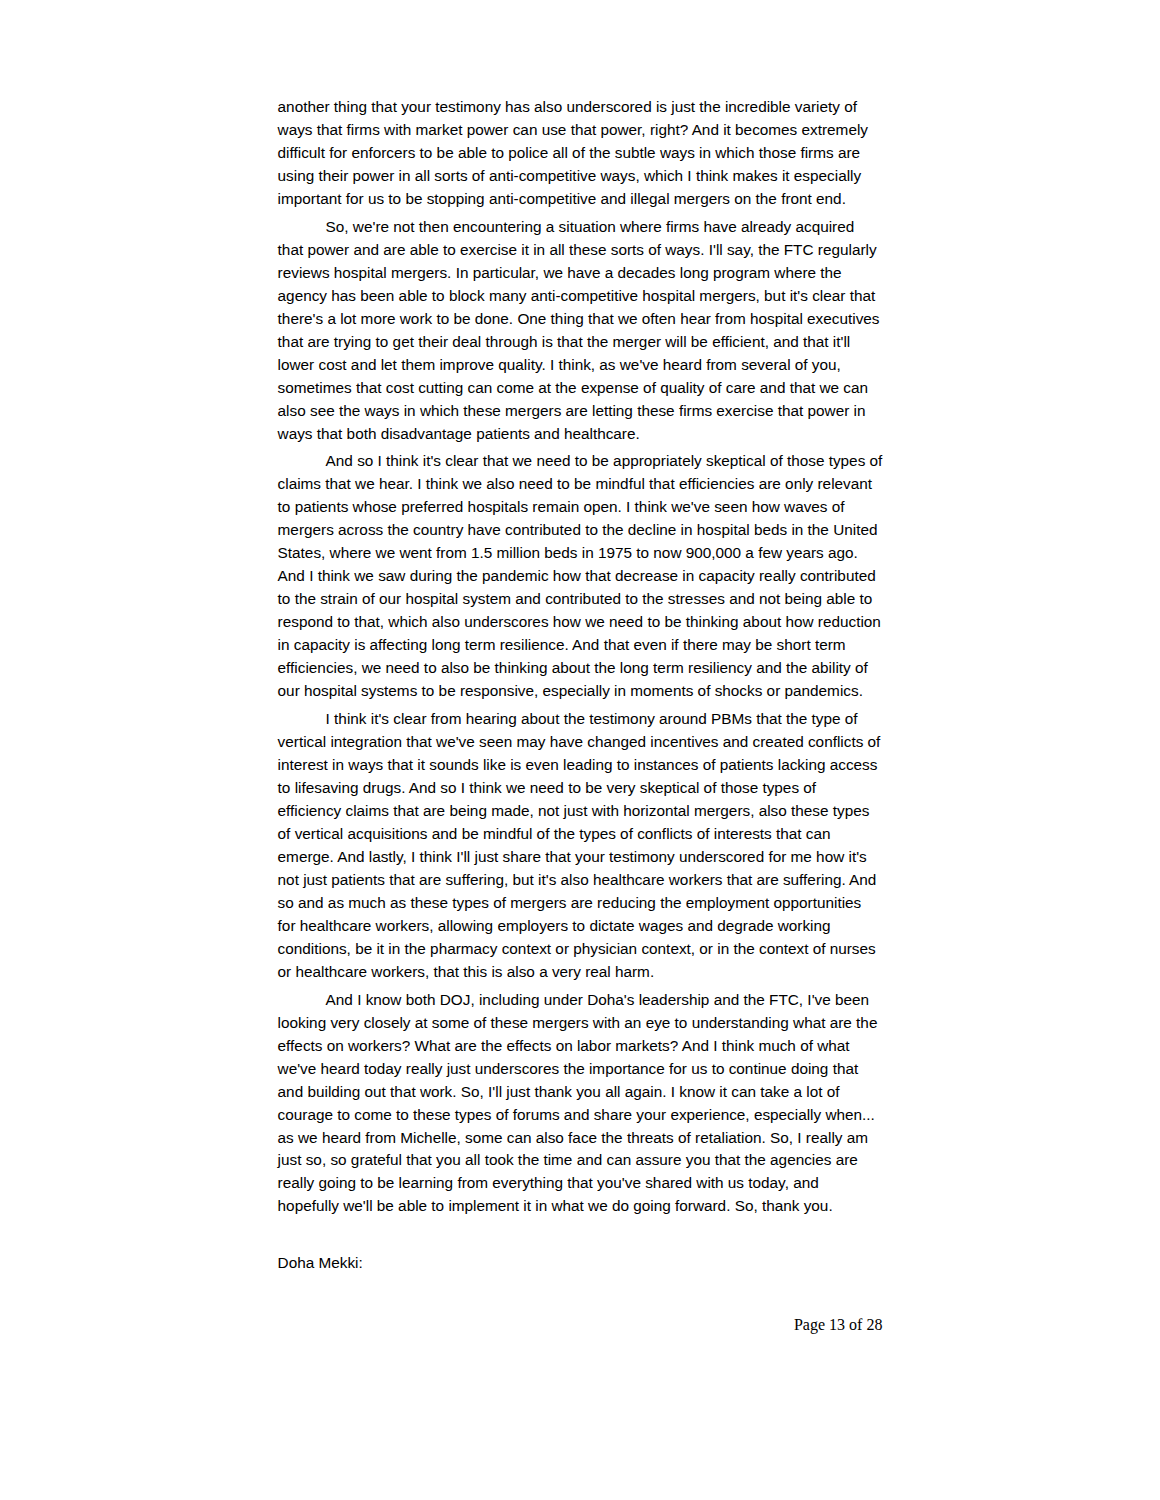another thing that your testimony has also underscored is just the incredible variety of ways that firms with market power can use that power, right? And it becomes extremely difficult for enforcers to be able to police all of the subtle ways in which those firms are using their power in all sorts of anti-competitive ways, which I think makes it especially important for us to be stopping anti-competitive and illegal mergers on the front end.
So, we're not then encountering a situation where firms have already acquired that power and are able to exercise it in all these sorts of ways. I'll say, the FTC regularly reviews hospital mergers. In particular, we have a decades long program where the agency has been able to block many anti-competitive hospital mergers, but it's clear that there's a lot more work to be done. One thing that we often hear from hospital executives that are trying to get their deal through is that the merger will be efficient, and that it'll lower cost and let them improve quality. I think, as we've heard from several of you, sometimes that cost cutting can come at the expense of quality of care and that we can also see the ways in which these mergers are letting these firms exercise that power in ways that both disadvantage patients and healthcare.
And so I think it's clear that we need to be appropriately skeptical of those types of claims that we hear. I think we also need to be mindful that efficiencies are only relevant to patients whose preferred hospitals remain open. I think we've seen how waves of mergers across the country have contributed to the decline in hospital beds in the United States, where we went from 1.5 million beds in 1975 to now 900,000 a few years ago. And I think we saw during the pandemic how that decrease in capacity really contributed to the strain of our hospital system and contributed to the stresses and not being able to respond to that, which also underscores how we need to be thinking about how reduction in capacity is affecting long term resilience. And that even if there may be short term efficiencies, we need to also be thinking about the long term resiliency and the ability of our hospital systems to be responsive, especially in moments of shocks or pandemics.
I think it's clear from hearing about the testimony around PBMs that the type of vertical integration that we've seen may have changed incentives and created conflicts of interest in ways that it sounds like is even leading to instances of patients lacking access to lifesaving drugs. And so I think we need to be very skeptical of those types of efficiency claims that are being made, not just with horizontal mergers, also these types of vertical acquisitions and be mindful of the types of conflicts of interests that can emerge. And lastly, I think I'll just share that your testimony underscored for me how it's not just patients that are suffering, but it's also healthcare workers that are suffering. And so and as much as these types of mergers are reducing the employment opportunities for healthcare workers, allowing employers to dictate wages and degrade working conditions, be it in the pharmacy context or physician context, or in the context of nurses or healthcare workers, that this is also a very real harm.
And I know both DOJ, including under Doha's leadership and the FTC, I've been looking very closely at some of these mergers with an eye to understanding what are the effects on workers? What are the effects on labor markets? And I think much of what we've heard today really just underscores the importance for us to continue doing that and building out that work. So, I'll just thank you all again. I know it can take a lot of courage to come to these types of forums and share your experience, especially when... as we heard from Michelle, some can also face the threats of retaliation. So, I really am just so, so grateful that you all took the time and can assure you that the agencies are really going to be learning from everything that you've shared with us today, and hopefully we'll be able to implement it in what we do going forward. So, thank you.
Doha Mekki:
Page 13 of 28